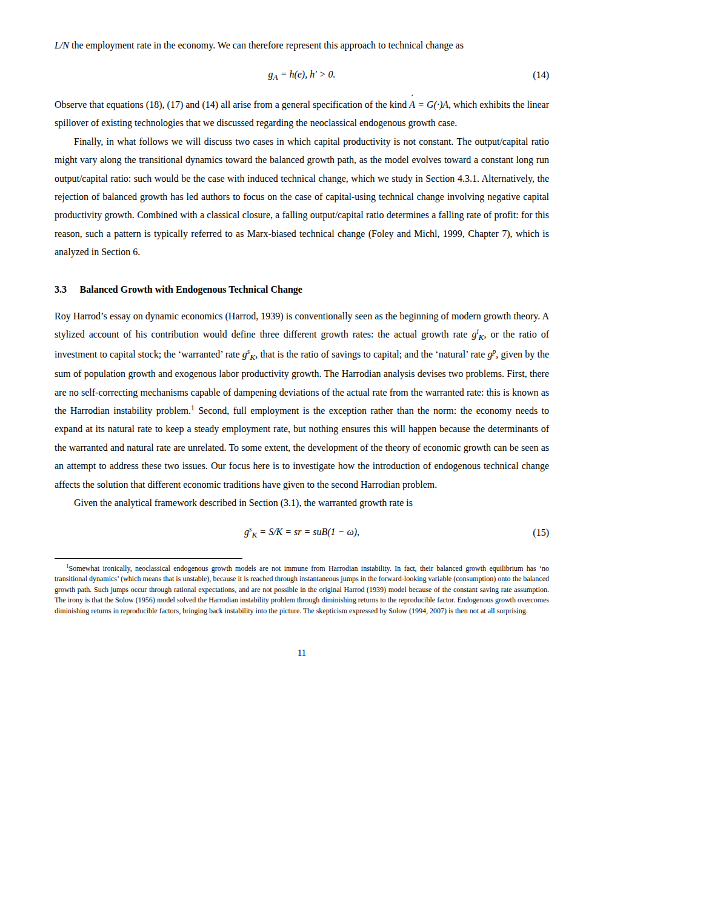L/N the employment rate in the economy. We can therefore represent this approach to technical change as
gA = h(e), h′ > 0. (14)
Observe that equations (18), (17) and (14) all arise from a general specification of the kind A = G(·)A, which exhibits the linear spillover of existing technologies that we discussed regarding the neoclassical endogenous growth case.
Finally, in what follows we will discuss two cases in which capital productivity is not constant. The output/capital ratio might vary along the transitional dynamics toward the balanced growth path, as the model evolves toward a constant long run output/capital ratio: such would be the case with induced technical change, which we study in Section 4.3.1. Alternatively, the rejection of balanced growth has led authors to focus on the case of capital-using technical change involving negative capital productivity growth. Combined with a classical closure, a falling output/capital ratio determines a falling rate of profit: for this reason, such a pattern is typically referred to as Marx-biased technical change (Foley and Michl, 1999, Chapter 7), which is analyzed in Section 6.
3.3 Balanced Growth with Endogenous Technical Change
Roy Harrod’s essay on dynamic economics (Harrod, 1939) is conventionally seen as the beginning of modern growth theory. A stylized account of his contribution would define three different growth rates: the actual growth rate giK, or the ratio of investment to capital stock; the ‘warranted’ rate gsK, that is the ratio of savings to capital; and the ‘natural’ rate gp, given by the sum of population growth and exogenous labor productivity growth. The Harrodian analysis devises two problems. First, there are no self-correcting mechanisms capable of dampening deviations of the actual rate from the warranted rate: this is known as the Harrodian instability problem.1 Second, full employment is the exception rather than the norm: the economy needs to expand at its natural rate to keep a steady employment rate, but nothing ensures this will happen because the determinants of the warranted and natural rate are unrelated. To some extent, the development of the theory of economic growth can be seen as an attempt to address these two issues. Our focus here is to investigate how the introduction of endogenous technical change affects the solution that different economic traditions have given to the second Harrodian problem.
Given the analytical framework described in Section (3.1), the warranted growth rate is
gsK = S/K = sr = suB(1 − ω), (15)
1Somewhat ironically, neoclassical endogenous growth models are not immune from Harrodian instability. In fact, their balanced growth equilibrium has ‘no transitional dynamics’ (which means that is unstable), because it is reached through instantaneous jumps in the forward-looking variable (consumption) onto the balanced growth path. Such jumps occur through rational expectations, and are not possible in the original Harrod (1939) model because of the constant saving rate assumption. The irony is that the Solow (1956) model solved the Harrodian instability problem through diminishing returns to the reproducible factor. Endogenous growth overcomes diminishing returns in reproducible factors, bringing back instability into the picture. The skepticism expressed by Solow (1994, 2007) is then not at all surprising.
11